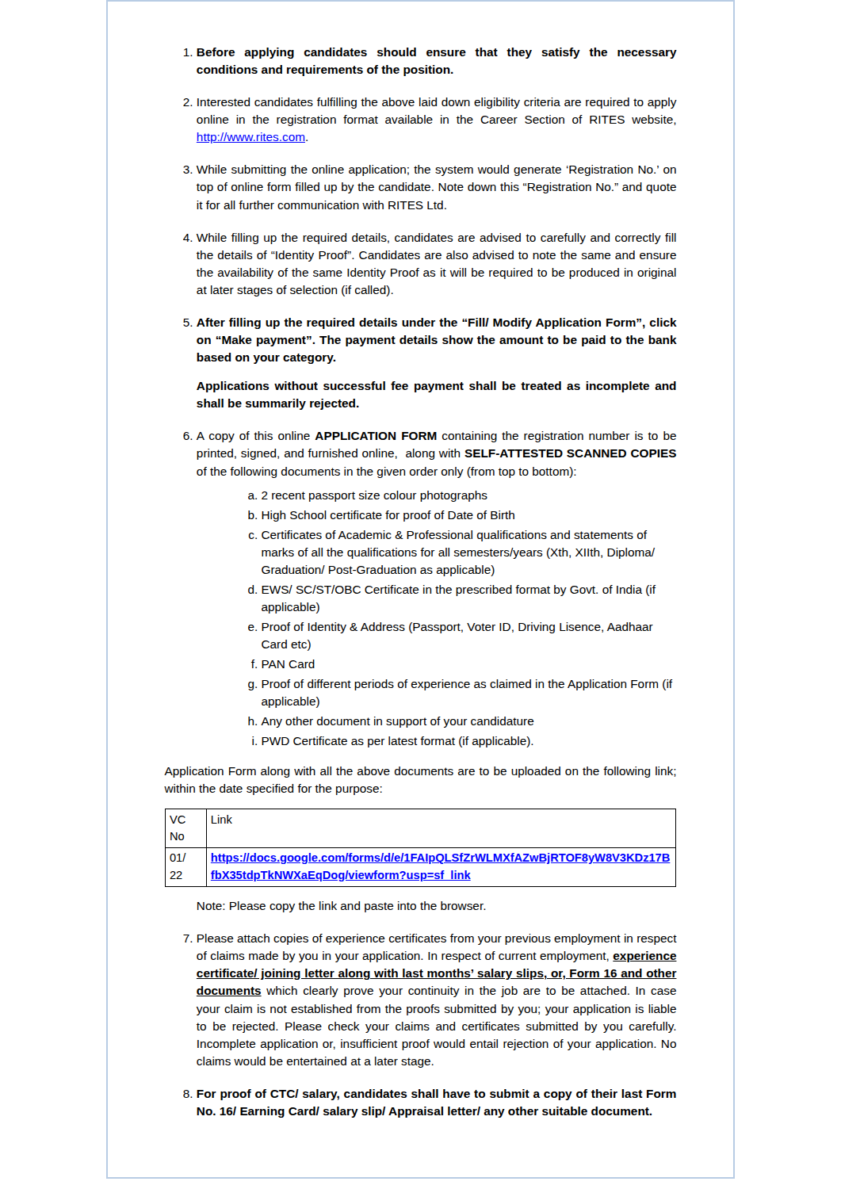Before applying candidates should ensure that they satisfy the necessary conditions and requirements of the position.
Interested candidates fulfilling the above laid down eligibility criteria are required to apply online in the registration format available in the Career Section of RITES website, http://www.rites.com.
While submitting the online application; the system would generate ‘Registration No.’ on top of online form filled up by the candidate. Note down this “Registration No.” and quote it for all further communication with RITES Ltd.
While filling up the required details, candidates are advised to carefully and correctly fill the details of “Identity Proof”. Candidates are also advised to note the same and ensure the availability of the same Identity Proof as it will be required to be produced in original at later stages of selection (if called).
After filling up the required details under the “Fill/ Modify Application Form”, click on “Make payment”. The payment details show the amount to be paid to the bank based on your category.
Applications without successful fee payment shall be treated as incomplete and shall be summarily rejected.
A copy of this online APPLICATION FORM containing the registration number is to be printed, signed, and furnished online, along with SELF-ATTESTED SCANNED COPIES of the following documents in the given order only (from top to bottom):
2 recent passport size colour photographs
High School certificate for proof of Date of Birth
Certificates of Academic & Professional qualifications and statements of marks of all the qualifications for all semesters/years (Xth, XIIth, Diploma/ Graduation/ Post-Graduation as applicable)
EWS/ SC/ST/OBC Certificate in the prescribed format by Govt. of India (if applicable)
Proof of Identity & Address (Passport, Voter ID, Driving Lisence, Aadhaar Card etc)
PAN Card
Proof of different periods of experience as claimed in the Application Form (if applicable)
Any other document in support of your candidature
PWD Certificate as per latest format (if applicable).
Application Form along with all the above documents are to be uploaded on the following link; within the date specified for the purpose:
| VC No | Link |
| 01/ 22 | https://docs.google.com/forms/d/e/1FAIpQLSfZrWLMXfAZwBjRTOF8yW8V3KDz17BfbX35tdpTkNWXaEqDog/viewform?usp=sf_link |
Note: Please copy the link and paste into the browser.
Please attach copies of experience certificates from your previous employment in respect of claims made by you in your application. In respect of current employment, experience certificate/ joining letter along with last months’ salary slips, or, Form 16 and other documents which clearly prove your continuity in the job are to be attached. In case your claim is not established from the proofs submitted by you; your application is liable to be rejected. Please check your claims and certificates submitted by you carefully. Incomplete application or, insufficient proof would entail rejection of your application. No claims would be entertained at a later stage.
For proof of CTC/ salary, candidates shall have to submit a copy of their last Form No. 16/ Earning Card/ salary slip/ Appraisal letter/ any other suitable document.